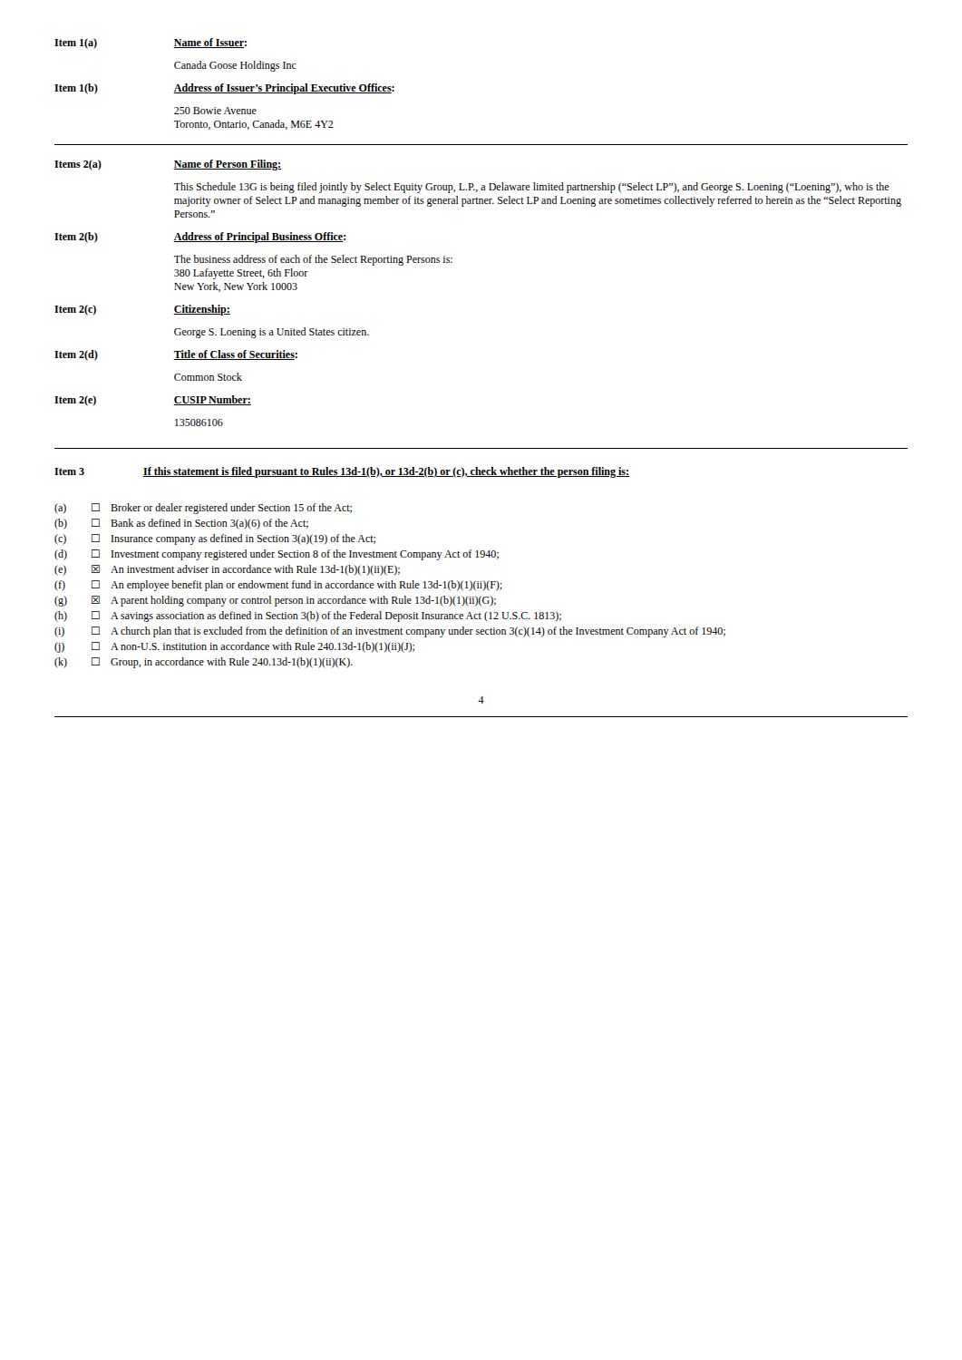| Item 1(a) | Name of Issuer : |
| | Canada Goose Holdings Inc |
| Item 1(b) | Address of Issuer’s Principal Executive Offices : |
| | 250 Bowie Avenue Toronto, Ontario, Canada, M6E 4Y2 |
| Items 2(a) | Name of Person Filing: |
| | This Schedule 13G is being filed jointly by Select Equity Group, L.P., a Delaware limited partnership (“Select LP”), and George S. Loening (“Loening”), who is the majority owner of Select LP and managing member of its general partner. Select LP and Loening are sometimes collectively referred to herein as the “Select Reporting Persons.” |
| Item 2(b) | Address of Principal Business Office : |
| | The business address of each of the Select Reporting Persons is: 380 Lafayette Street, 6th Floor New York, New York 10003 |
| Item 2(c) | Citizenship: |
| | George S. Loening is a United States citizen. |
| Item 2(d) | Title of Class of Securities : |
| | Common Stock |
| Item 2(e) | CUSIP Number: |
| | 135086106 |
| Item 3 | If this statement is filed pursuant to Rules 13d-1(b), or 13d-2(b) or (c), check whether the person filing is: |
| (a) | ☐ | Broker or dealer registered under Section 15 of the Act; |
| (b) | ☐ | Bank as defined in Section 3(a)(6) of the Act; |
| (c) | ☐ | Insurance company as defined in Section 3(a)(19) of the Act; |
| (d) | ☐ | Investment company registered under Section 8 of the Investment Company Act of 1940; |
| (e) | ☒ | An investment adviser in accordance with Rule 13d-1(b)(1)(ii)(E); |
| (f) | ☐ | An employee benefit plan or endowment fund in accordance with Rule 13d-1(b)(1)(ii)(F); |
| (g) | ☒ | A parent holding company or control person in accordance with Rule 13d-1(b)(1)(ii)(G); |
| (h) | ☐ | A savings association as defined in Section 3(b) of the Federal Deposit Insurance Act (12 U.S.C. 1813); |
| (i) | ☐ | A church plan that is excluded from the definition of an investment company under section 3(c)(14) of the Investment Company Act of 1940; |
| (j) | ☐ | A non-U.S. institution in accordance with Rule 240.13d-1(b)(1)(ii)(J); |
| (k) | ☐ | Group, in accordance with Rule 240.13d-1(b)(1)(ii)(K). |
4